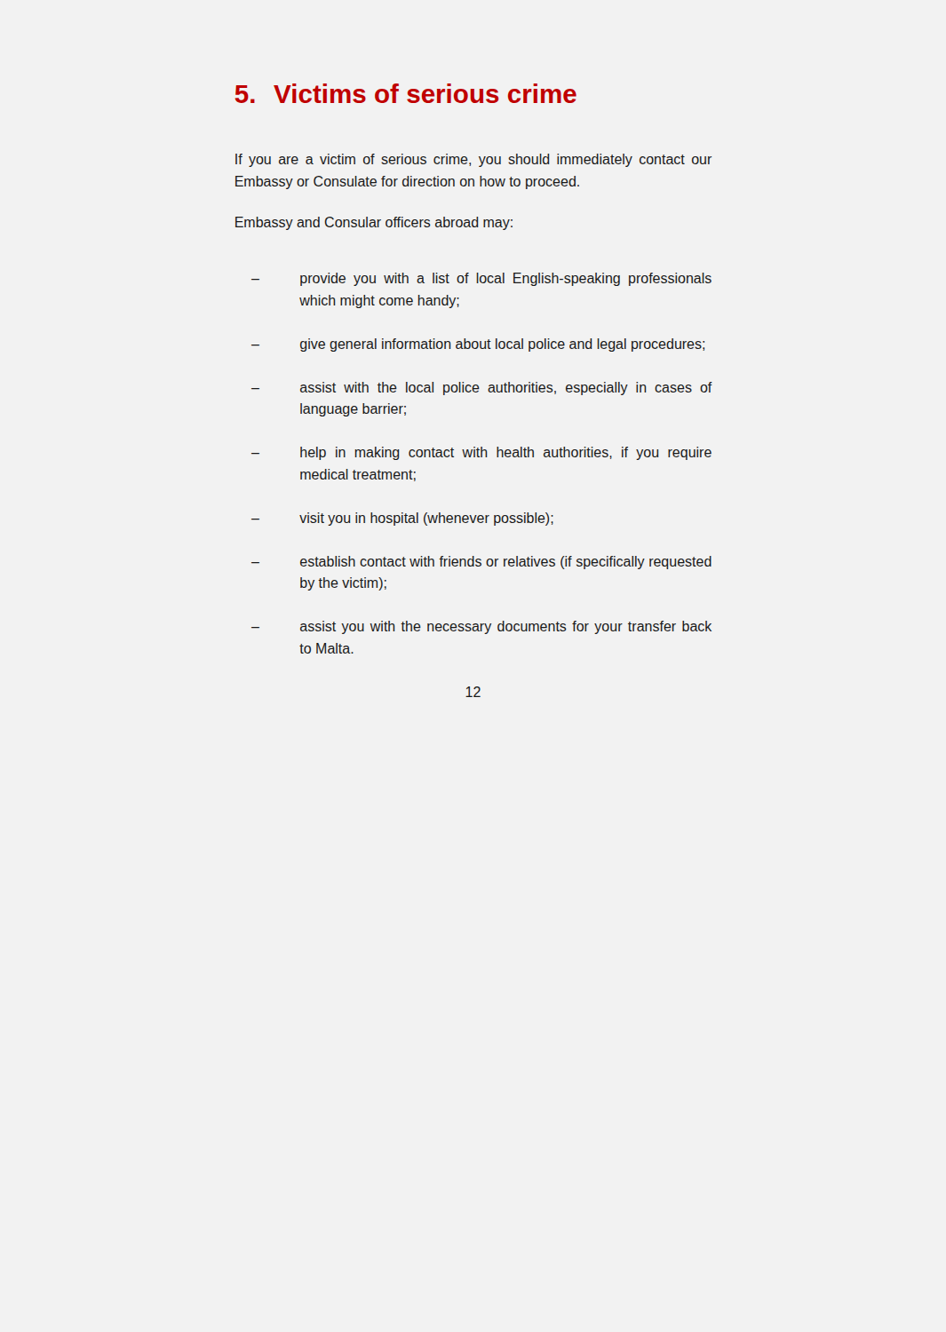5. Victims of serious crime
If you are a victim of serious crime, you should immediately contact our Embassy or Consulate for direction on how to proceed.
Embassy and Consular officers abroad may:
provide you with a list of local English-speaking professionals which might come handy;
give general information about local police and legal procedures;
assist with the local police authorities, especially in cases of language barrier;
help in making contact with health authorities, if you require medical treatment;
visit you in hospital (whenever possible);
establish contact with friends or relatives (if specifically requested by the victim);
assist you with the necessary documents for your transfer back to Malta.
12